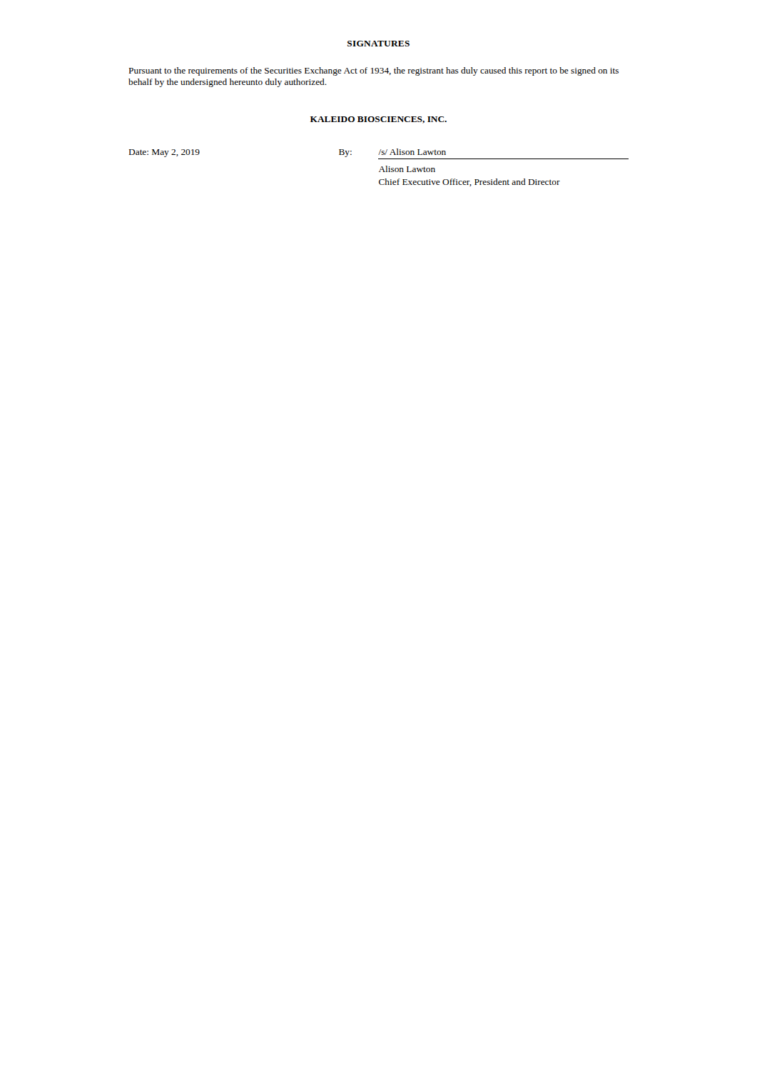SIGNATURES
Pursuant to the requirements of the Securities Exchange Act of 1934, the registrant has duly caused this report to be signed on its behalf by the undersigned hereunto duly authorized.
KALEIDO BIOSCIENCES, INC.
| Date: May 2, 2019 | By: | /s/ Alison Lawton |
| | | Alison Lawton Chief Executive Officer, President and Director |